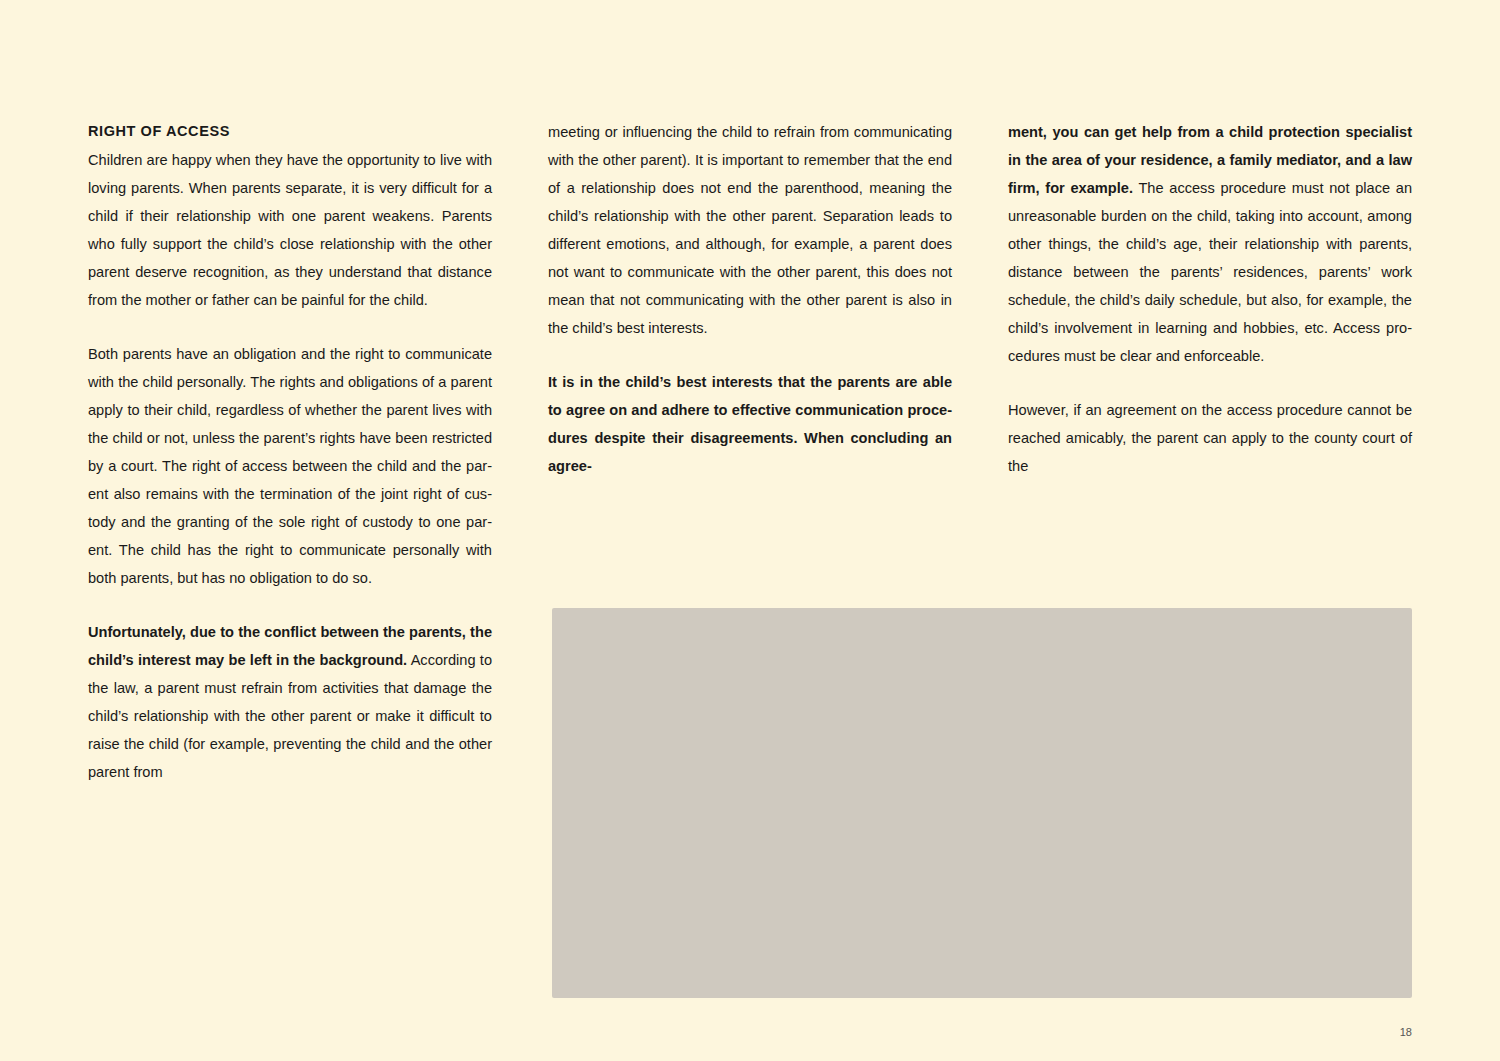Right of access
Children are happy when they have the opportunity to live with loving parents. When parents separate, it is very difficult for a child if their relationship with one parent weakens. Parents who fully support the child’s close relationship with the other parent deserve recognition, as they understand that distance from the mother or father can be painful for the child.
Both parents have an obligation and the right to communicate with the child personally. The rights and obligations of a parent apply to their child, regardless of whether the parent lives with the child or not, unless the parent’s rights have been restricted by a court. The right of access between the child and the parent also remains with the termination of the joint right of custody and the granting of the sole right of custody to one parent. The child has the right to communicate personally with both parents, but has no obligation to do so.
Unfortunately, due to the conflict between the parents, the child’s interest may be left in the background. According to the law, a parent must refrain from activities that damage the child’s relationship with the other parent or make it difficult to raise the child (for example, preventing the child and the other parent from
meeting or influencing the child to refrain from communicating with the other parent). It is important to remember that the end of a relationship does not end the parenthood, meaning the child’s relationship with the other parent. Separation leads to different emotions, and although, for example, a parent does not want to communicate with the other parent, this does not mean that not communicating with the other parent is also in the child’s best interests.
It is in the child’s best interests that the parents are able to agree on and adhere to effective communication procedures despite their disagreements. When concluding an agree-
ment, you can get help from a child protection specialist in the area of your residence, a family mediator, and a law firm, for example. The access procedure must not place an unreasonable burden on the child, taking into account, among other things, the child’s age, their relationship with parents, distance between the parents’ residences, parents’ work schedule, the child’s daily schedule, but also, for example, the child’s involvement in learning and hobbies, etc. Access procedures must be clear and enforceable.
However, if an agreement on the access procedure cannot be reached amicably, the parent can apply to the county court of the
18